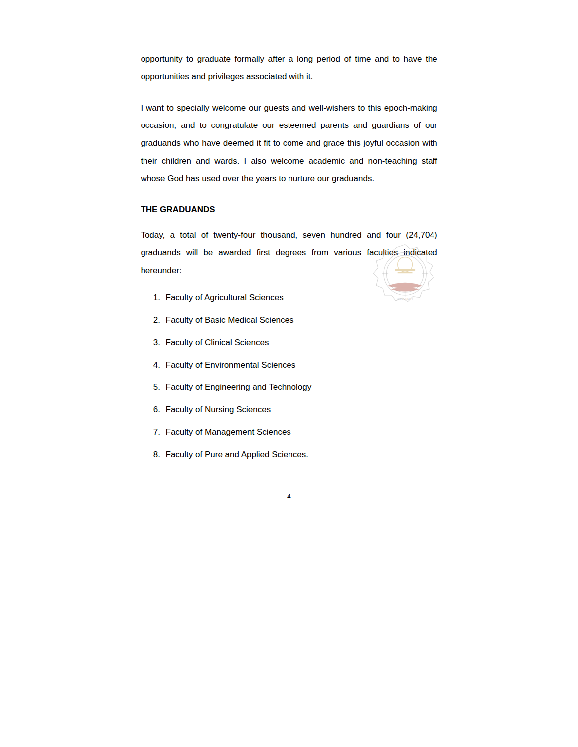UNIVERSITY
opportunity to graduate formally after a long period of time and to have the opportunities and privileges associated with it.
I want to specially welcome our guests and well-wishers to this epoch-making occasion, and to congratulate our esteemed parents and guardians of our graduands who have deemed it fit to come and grace this joyful occasion with their children and wards. I also welcome academic and non-teaching staff whose God has used over the years to nurture our graduands.
THE GRADUANDS
Today, a total of twenty-four thousand, seven hundred and four (24,704) graduands will be awarded first degrees from various faculties indicated hereunder:
Faculty of Agricultural Sciences
Faculty of Basic Medical Sciences
Faculty of Clinical Sciences
Faculty of Environmental Sciences
Faculty of Engineering and Technology
Faculty of Nursing Sciences
Faculty of Management Sciences
Faculty of Pure and Applied Sciences.
4